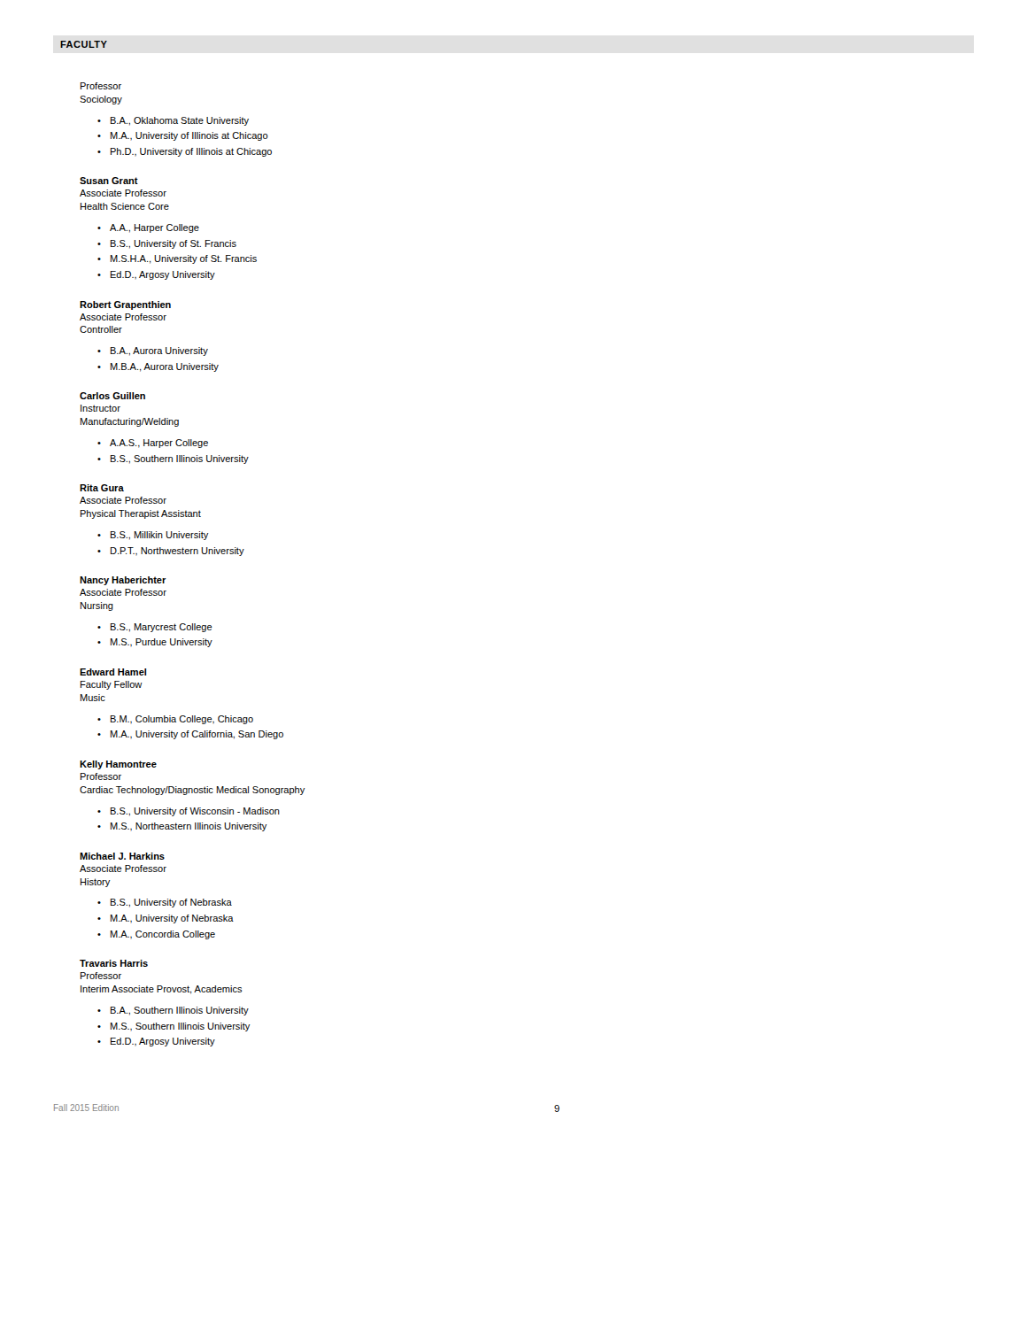FACULTY
Professor
Sociology
B.A., Oklahoma State University
M.A., University of Illinois at Chicago
Ph.D., University of Illinois at Chicago
Susan Grant
Associate Professor
Health Science Core
A.A., Harper College
B.S., University of St. Francis
M.S.H.A., University of St. Francis
Ed.D., Argosy University
Robert Grapenthien
Associate Professor
Controller
B.A., Aurora University
M.B.A., Aurora University
Carlos Guillen
Instructor
Manufacturing/Welding
A.A.S., Harper College
B.S., Southern Illinois University
Rita Gura
Associate Professor
Physical Therapist Assistant
B.S., Millikin University
D.P.T., Northwestern University
Nancy Haberichter
Associate Professor
Nursing
B.S., Marycrest College
M.S., Purdue University
Edward Hamel
Faculty Fellow
Music
B.M., Columbia College, Chicago
M.A., University of California, San Diego
Kelly Hamontree
Professor
Cardiac Technology/Diagnostic Medical Sonography
B.S., University of Wisconsin - Madison
M.S., Northeastern Illinois University
Michael J. Harkins
Associate Professor
History
B.S., University of Nebraska
M.A., University of Nebraska
M.A., Concordia College
Travaris Harris
Professor
Interim Associate Provost, Academics
B.A., Southern Illinois University
M.S., Southern Illinois University
Ed.D., Argosy University
Fall 2015 Edition 9